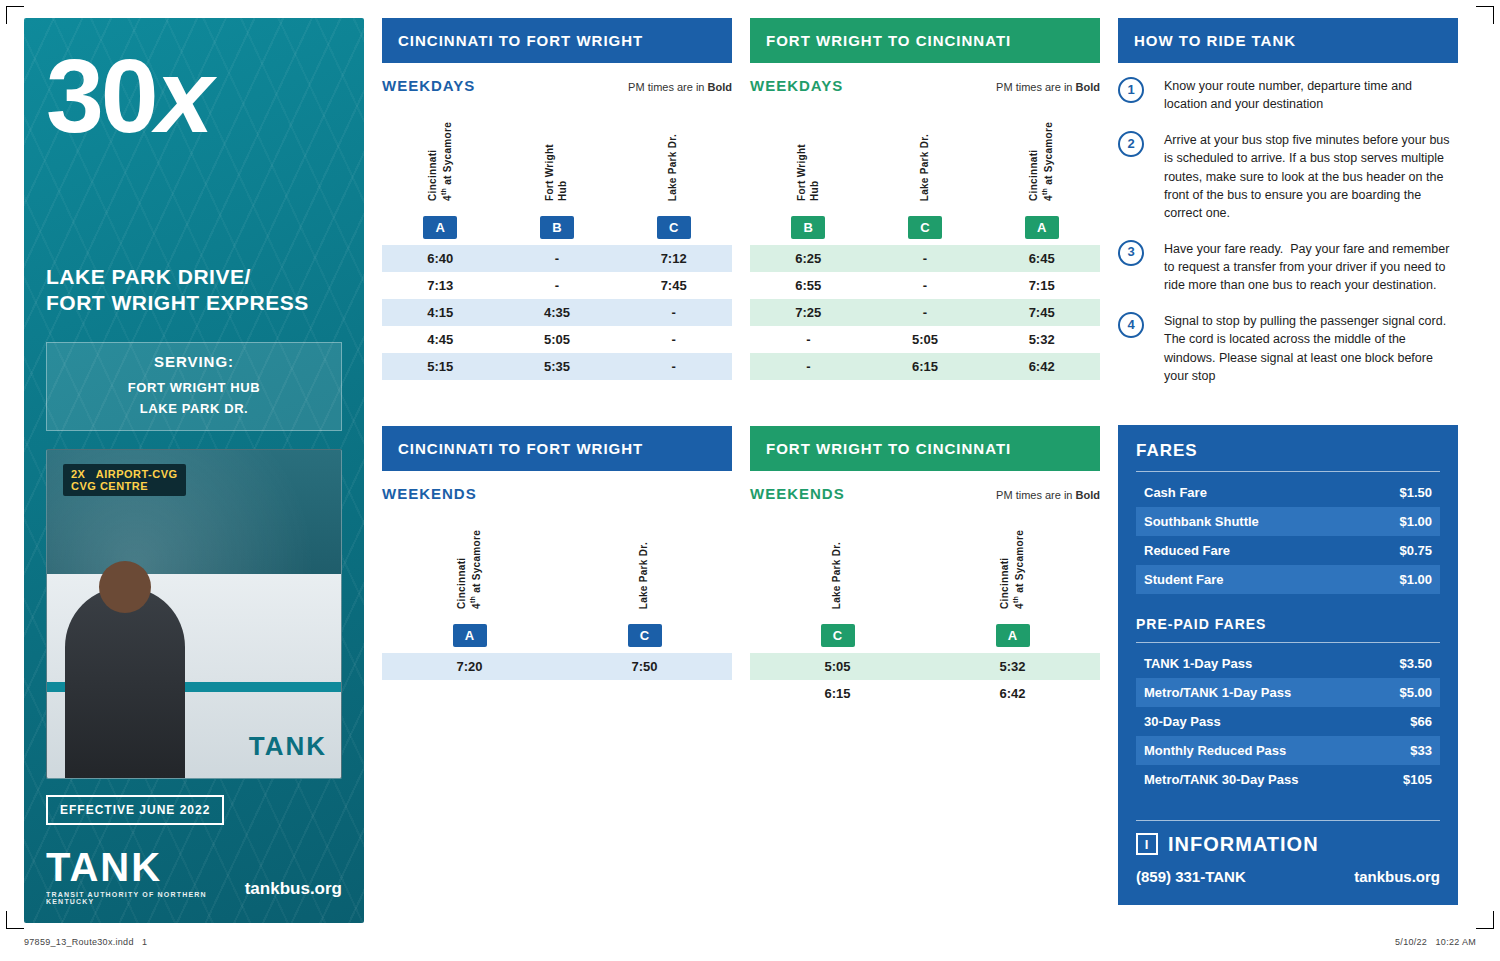30x
LAKE PARK DRIVE/
FORT WRIGHT EXPRESS
Serving:
Fort Wright Hub
Lake Park Dr.
2X AIRPORT-CVG
CVG CENTRE
TANK
Effective June 2022
TANKTRANSIT AUTHORITY OF NORTHERN KENTUCKY
tankbus.org
Cincinnati to Fort Wright
Weekdays
PM times are in Bold
| Cincinnati 4 th at Sycamore | Fort Wright Hub | Lake Park Dr. |
| --- | --- | --- |
| A | B | C |
| 6:40 | - | 7:12 |
| 7:13 | - | 7:45 |
| 4:15 | 4:35 | - |
| 4:45 | 5:05 | - |
| 5:15 | 5:35 | - |
Cincinnati to Fort Wright
Weekends
| Cincinnati 4 th at Sycamore | Lake Park Dr. |
| --- | --- |
| A | C |
| 7:20 | 7:50 |
Fort Wright to Cincinnati
Weekdays
PM times are in Bold
| Fort Wright Hub | Lake Park Dr. | Cincinnati 4 th at Sycamore |
| --- | --- | --- |
| B | C | A |
| 6:25 | - | 6:45 |
| 6:55 | - | 7:15 |
| 7:25 | - | 7:45 |
| - | 5:05 | 5:32 |
| - | 6:15 | 6:42 |
Fort Wright to Cincinnati
Weekends
PM times are in Bold
| Lake Park Dr. | Cincinnati 4 th at Sycamore |
| --- | --- |
| C | A |
| 5:05 | 5:32 |
| 6:15 | 6:42 |
How to Ride TANK
1
Know your route number, departure time and location and your destination
2
Arrive at your bus stop five minutes before your bus is scheduled to arrive. If a bus stop serves multiple routes, make sure to look at the bus header on the front of the bus to ensure you are boarding the correct one.
3
Have your fare ready. Pay your fare and remember to request a transfer from your driver if you need to ride more than one bus to reach your destination.
4
Signal to stop by pulling the passenger signal cord. The cord is located across the middle of the windows. Please signal at least one block before your stop
Fares
| Cash Fare | $1.50 |
| Southbank Shuttle | $1.00 |
| Reduced Fare | $0.75 |
| Student Fare | $1.00 |
Pre-Paid Fares
| TANK 1-Day Pass | $3.50 |
| Metro/TANK 1-Day Pass | $5.00 |
| 30-Day Pass | $66 |
| Monthly Reduced Pass | $33 |
| Metro/TANK 30-Day Pass | $105 |
i Information
(859) 331-TANK tankbus.org
97859_13_Route30x.indd 1 5/10/22 10:22 AM